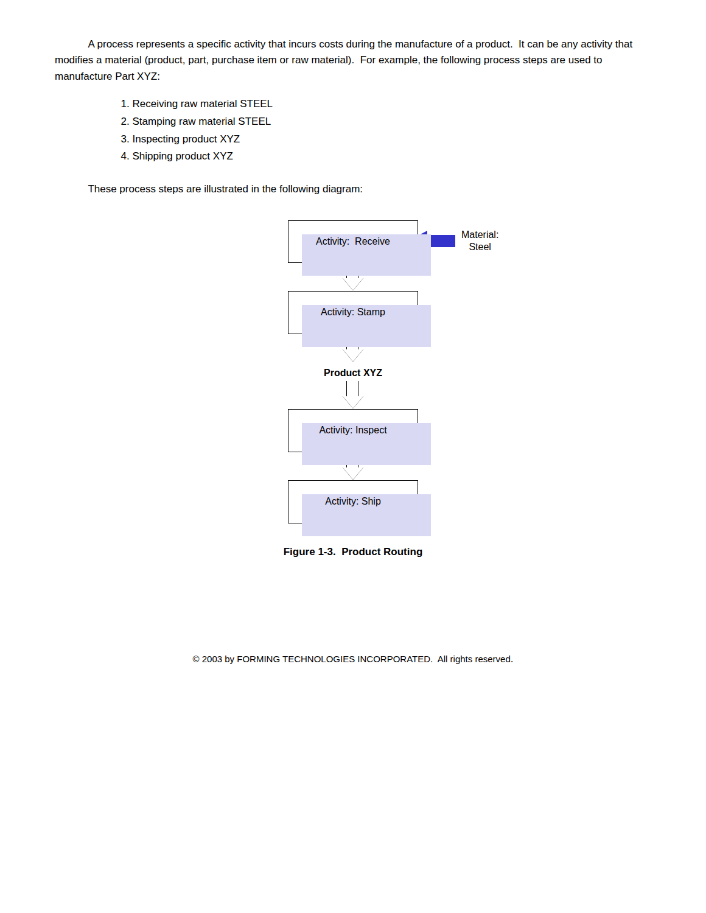A process represents a specific activity that incurs costs during the manufacture of a product. It can be any activity that modifies a material (product, part, purchase item or raw material). For example, the following process steps are used to manufacture Part XYZ:
Receiving raw material STEEL
Stamping raw material STEEL
Inspecting product XYZ
Shipping product XYZ
These process steps are illustrated in the following diagram:
Activity: Receive
Material:
Steel
Activity: Stamp
Product XYZ
Activity: Inspect
Activity: Ship
Figure 1-3. Product Routing
© 2003 by FORMING TECHNOLOGIES INCORPORATED. All rights reserved.